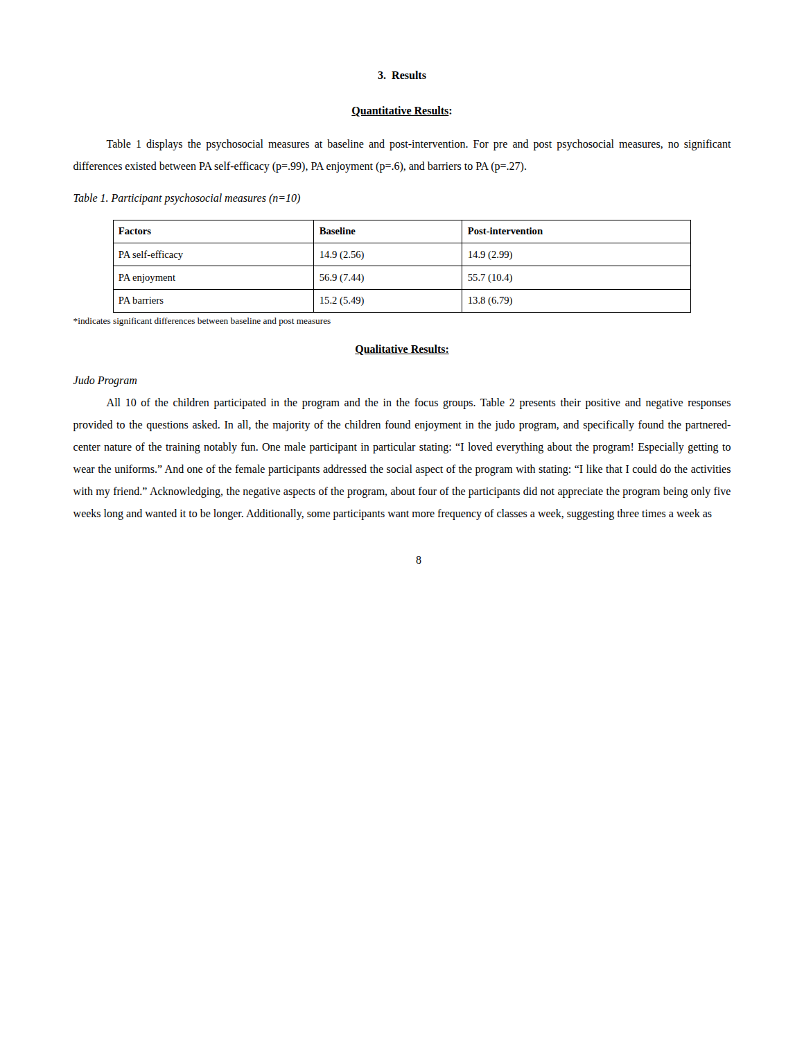3. Results
Quantitative Results:
Table 1 displays the psychosocial measures at baseline and post-intervention. For pre and post psychosocial measures, no significant differences existed between PA self-efficacy (p=.99), PA enjoyment (p=.6), and barriers to PA (p=.27).
Table 1. Participant psychosocial measures (n=10)
| Factors | Baseline | Post-intervention |
| --- | --- | --- |
| PA self-efficacy | 14.9 (2.56) | 14.9 (2.99) |
| PA enjoyment | 56.9 (7.44) | 55.7 (10.4) |
| PA barriers | 15.2 (5.49) | 13.8 (6.79) |
*indicates significant differences between baseline and post measures
Qualitative Results:
Judo Program
All 10 of the children participated in the program and the in the focus groups. Table 2 presents their positive and negative responses provided to the questions asked. In all, the majority of the children found enjoyment in the judo program, and specifically found the partnered-center nature of the training notably fun. One male participant in particular stating: “I loved everything about the program! Especially getting to wear the uniforms.” And one of the female participants addressed the social aspect of the program with stating: “I like that I could do the activities with my friend.” Acknowledging, the negative aspects of the program, about four of the participants did not appreciate the program being only five weeks long and wanted it to be longer. Additionally, some participants want more frequency of classes a week, suggesting three times a week as
8